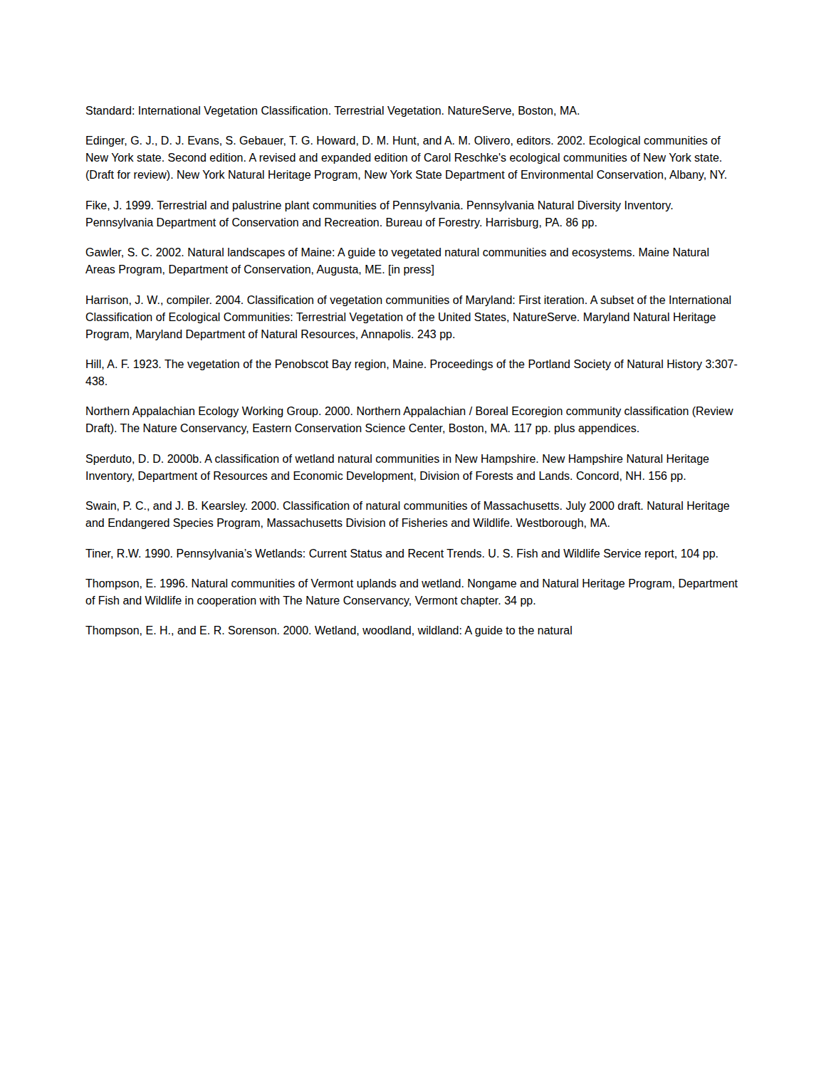Standard: International Vegetation Classification. Terrestrial Vegetation. NatureServe, Boston, MA.
Edinger, G. J., D. J. Evans, S. Gebauer, T. G. Howard, D. M. Hunt, and A. M. Olivero, editors. 2002. Ecological communities of New York state. Second edition. A revised and expanded edition of Carol Reschke's ecological communities of New York state. (Draft for review). New York Natural Heritage Program, New York State Department of Environmental Conservation, Albany, NY.
Fike, J. 1999. Terrestrial and palustrine plant communities of Pennsylvania. Pennsylvania Natural Diversity Inventory. Pennsylvania Department of Conservation and Recreation. Bureau of Forestry. Harrisburg, PA. 86 pp.
Gawler, S. C. 2002. Natural landscapes of Maine: A guide to vegetated natural communities and ecosystems. Maine Natural Areas Program, Department of Conservation, Augusta, ME. [in press]
Harrison, J. W., compiler. 2004. Classification of vegetation communities of Maryland: First iteration. A subset of the International Classification of Ecological Communities: Terrestrial Vegetation of the United States, NatureServe. Maryland Natural Heritage Program, Maryland Department of Natural Resources, Annapolis. 243 pp.
Hill, A. F. 1923. The vegetation of the Penobscot Bay region, Maine. Proceedings of the Portland Society of Natural History 3:307-438.
Northern Appalachian Ecology Working Group. 2000. Northern Appalachian / Boreal Ecoregion community classification (Review Draft). The Nature Conservancy, Eastern Conservation Science Center, Boston, MA. 117 pp. plus appendices.
Sperduto, D. D. 2000b. A classification of wetland natural communities in New Hampshire. New Hampshire Natural Heritage Inventory, Department of Resources and Economic Development, Division of Forests and Lands. Concord, NH. 156 pp.
Swain, P. C., and J. B. Kearsley. 2000. Classification of natural communities of Massachusetts. July 2000 draft. Natural Heritage and Endangered Species Program, Massachusetts Division of Fisheries and Wildlife. Westborough, MA.
Tiner, R.W. 1990. Pennsylvania’s Wetlands: Current Status and Recent Trends. U. S. Fish and Wildlife Service report, 104 pp.
Thompson, E. 1996. Natural communities of Vermont uplands and wetland. Nongame and Natural Heritage Program, Department of Fish and Wildlife in cooperation with The Nature Conservancy, Vermont chapter. 34 pp.
Thompson, E. H., and E. R. Sorenson. 2000. Wetland, woodland, wildland: A guide to the natural